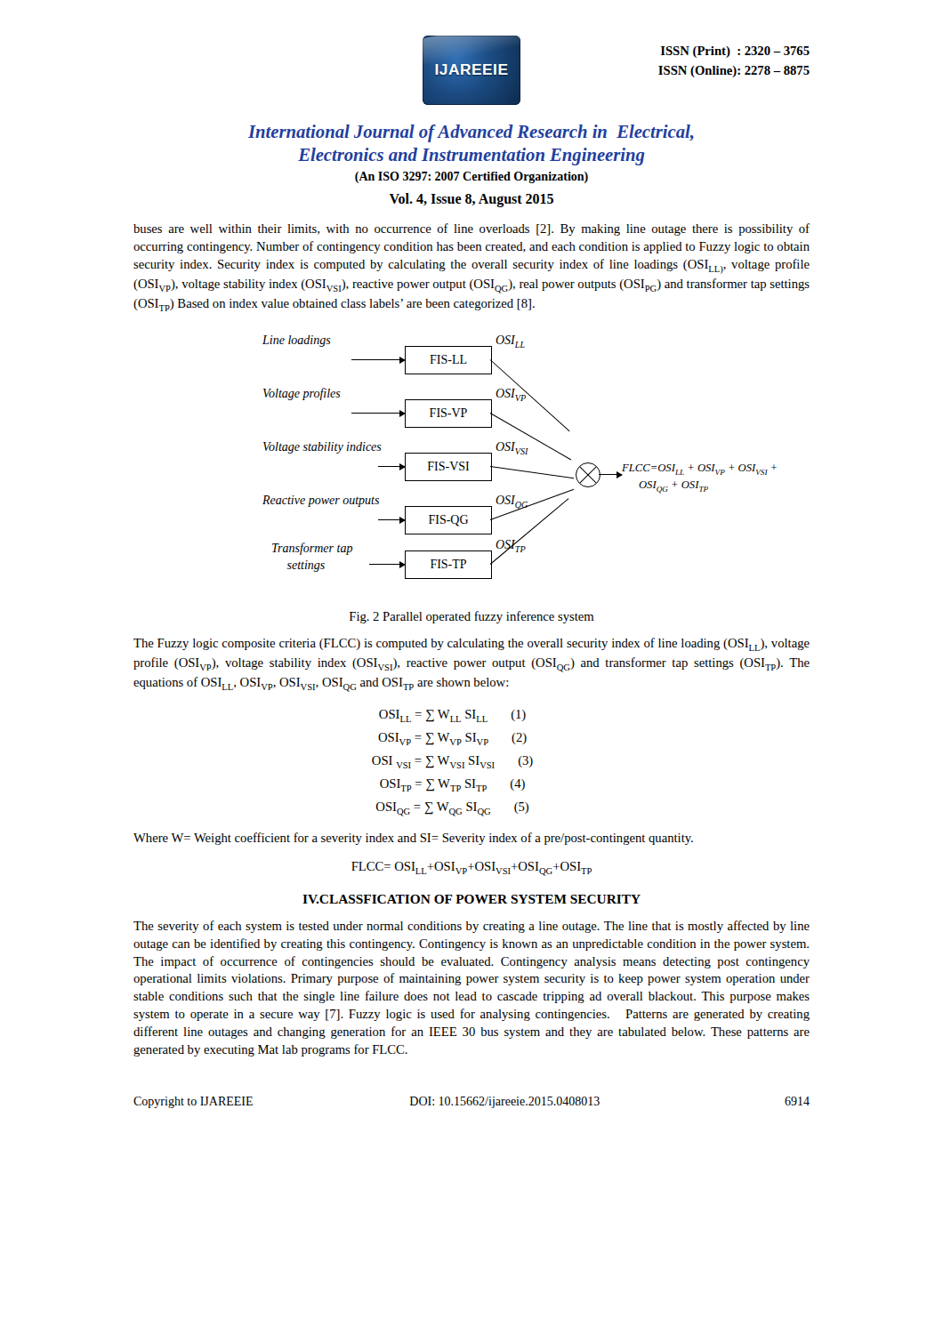ISSN (Print) : 2320 – 3765
ISSN (Online): 2278 – 8875
International Journal of Advanced Research in Electrical,
Electronics and Instrumentation Engineering
(An ISO 3297: 2007 Certified Organization)
Vol. 4, Issue 8, August 2015
buses are well within their limits, with no occurrence of line overloads [2]. By making line outage there is possibility of occurring contingency. Number of contingency condition has been created, and each condition is applied to Fuzzy logic to obtain security index. Security index is computed by calculating the overall security index of line loadings (OSILL), voltage profile (OSIVP), voltage stability index (OSIVSI), reactive power output (OSIQG), real power outputs (OSIPG) and transformer tap settings (OSITP) Based on index value obtained class labels’ are been categorized [8].
Line loadings
Voltage profiles
Voltage stability indices
Reactive power outputs
Transformer tap
settings
FIS-LL
FIS-VP
FIS-VSI
FIS-QG
FIS-TP
OSILL
OSIVP
OSIVSI
OSIQG
OSITP
FLCC=OSILL + OSIVP + OSIVSI +
OSIQG + OSITP
Fig. 2 Parallel operated fuzzy inference system
The Fuzzy logic composite criteria (FLCC) is computed by calculating the overall security index of line loading (OSILL), voltage profile (OSIVP), voltage stability index (OSIVSI), reactive power output (OSIQG) and transformer tap settings (OSITP). The equations of OSILL, OSIVP, OSIVSI, OSIQG and OSITP are shown below:
OSILL = ∑ WLL SILL(1) OSIVP = ∑ WVP SIVP(2) OSI VSI = ∑ WVSI SIVSI(3) OSITP = ∑ WTP SITP(4) OSIQG = ∑ WQG SIQG(5)
Where W= Weight coefficient for a severity index and SI= Severity index of a pre/post-contingent quantity.
FLCC= OSILL+OSIVP+OSIVSI+OSIQG+OSITP
IV.CLASSFICATION OF POWER SYSTEM SECURITY
The severity of each system is tested under normal conditions by creating a line outage. The line that is mostly affected by line outage can be identified by creating this contingency. Contingency is known as an unpredictable condition in the power system. The impact of occurrence of contingencies should be evaluated. Contingency analysis means detecting post contingency operational limits violations. Primary purpose of maintaining power system security is to keep power system operation under stable conditions such that the single line failure does not lead to cascade tripping ad overall blackout. This purpose makes system to operate in a secure way [7]. Fuzzy logic is used for analysing contingencies. Patterns are generated by creating different line outages and changing generation for an IEEE 30 bus system and they are tabulated below. These patterns are generated by executing Mat lab programs for FLCC.
Copyright to IJAREEIE
DOI: 10.15662/ijareeie.2015.0408013
6914